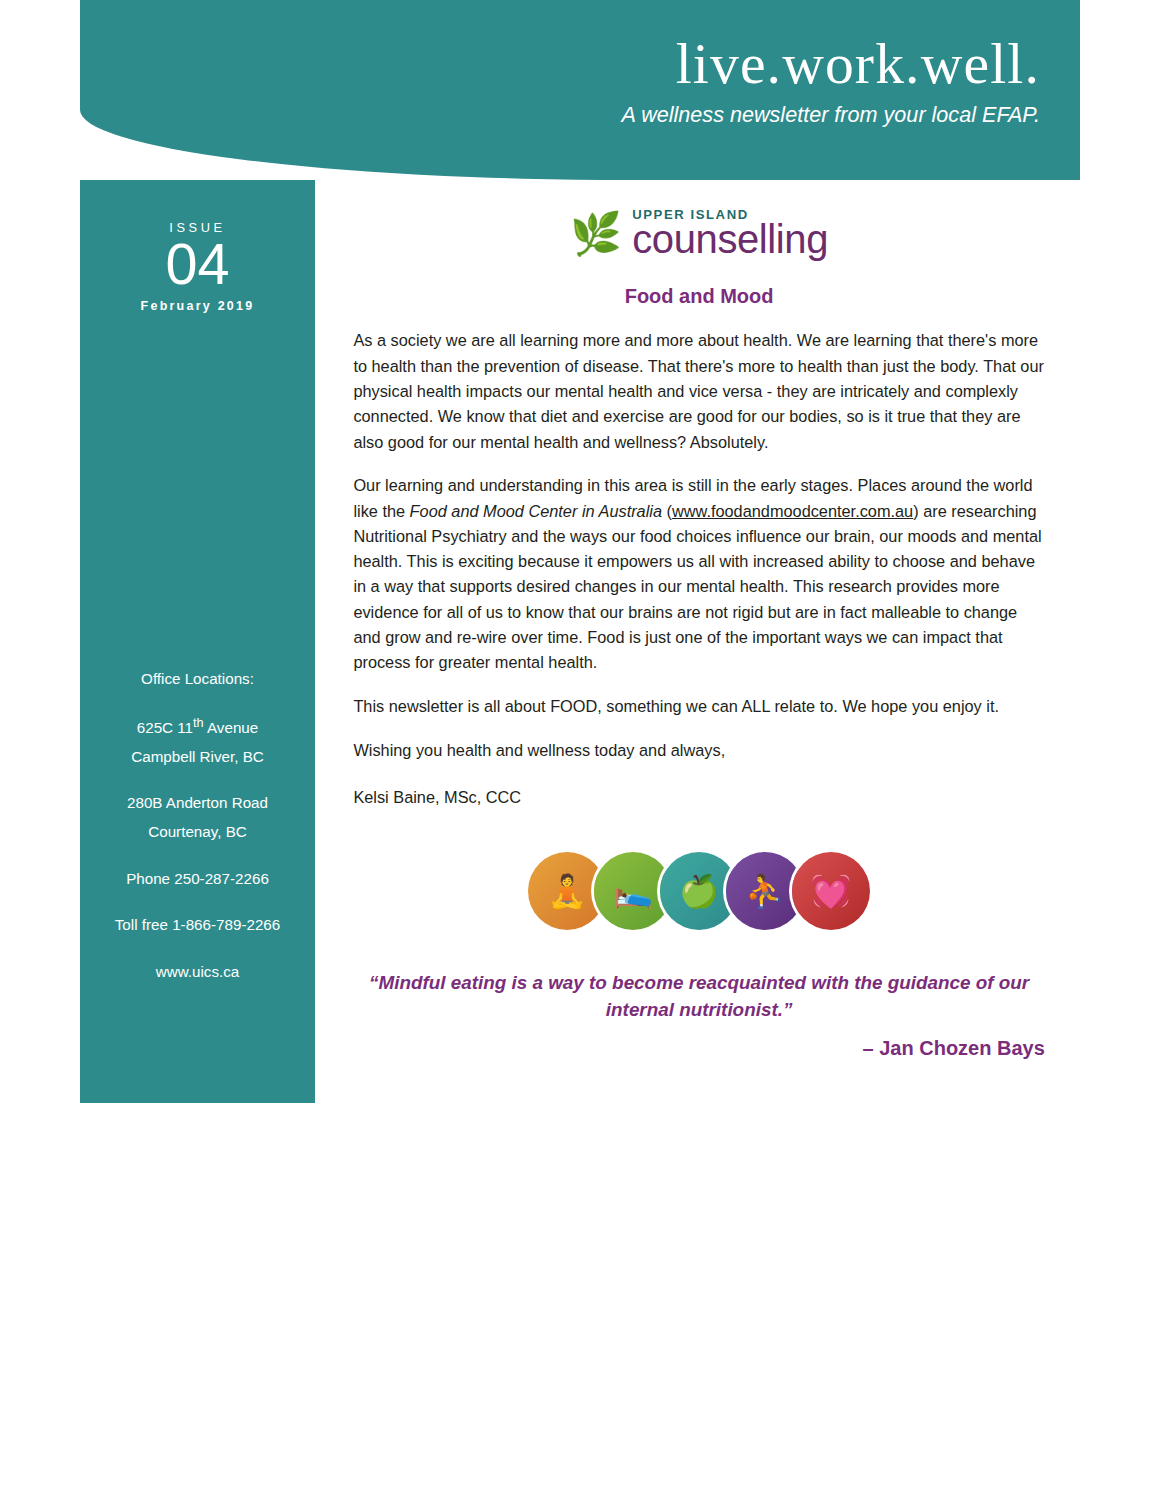live.work.well.
A wellness newsletter from your local EFAP.
Issue
04
February 2019
Office Locations:
625C 11th Avenue
Campbell River, BC
280B Anderton Road
Courtenay, BC
Phone 250-287-2266
Toll free 1-866-789-2266
www.uics.ca
🌿 UPPER ISLAND counselling
Food and Mood
As a society we are all learning more and more about health. We are learning that there's more to health than the prevention of disease. That there's more to health than just the body. That our physical health impacts our mental health and vice versa - they are intricately and complexly connected. We know that diet and exercise are good for our bodies, so is it true that they are also good for our mental health and wellness? Absolutely.
Our learning and understanding in this area is still in the early stages. Places around the world like the Food and Mood Center in Australia (www.foodandmoodcenter.com.au) are researching Nutritional Psychiatry and the ways our food choices influence our brain, our moods and mental health. This is exciting because it empowers us all with increased ability to choose and behave in a way that supports desired changes in our mental health. This research provides more evidence for all of us to know that our brains are not rigid but are in fact malleable to change and grow and re-wire over time. Food is just one of the important ways we can impact that process for greater mental health.
This newsletter is all about FOOD, something we can ALL relate to. We hope you enjoy it.
Wishing you health and wellness today and always,
Kelsi Baine, MSc, CCC
🧘
🛌
🍏
⛹
💓
“Mindful eating is a way to become reacquainted with the guidance of our internal nutritionist.”
– Jan Chozen Bays